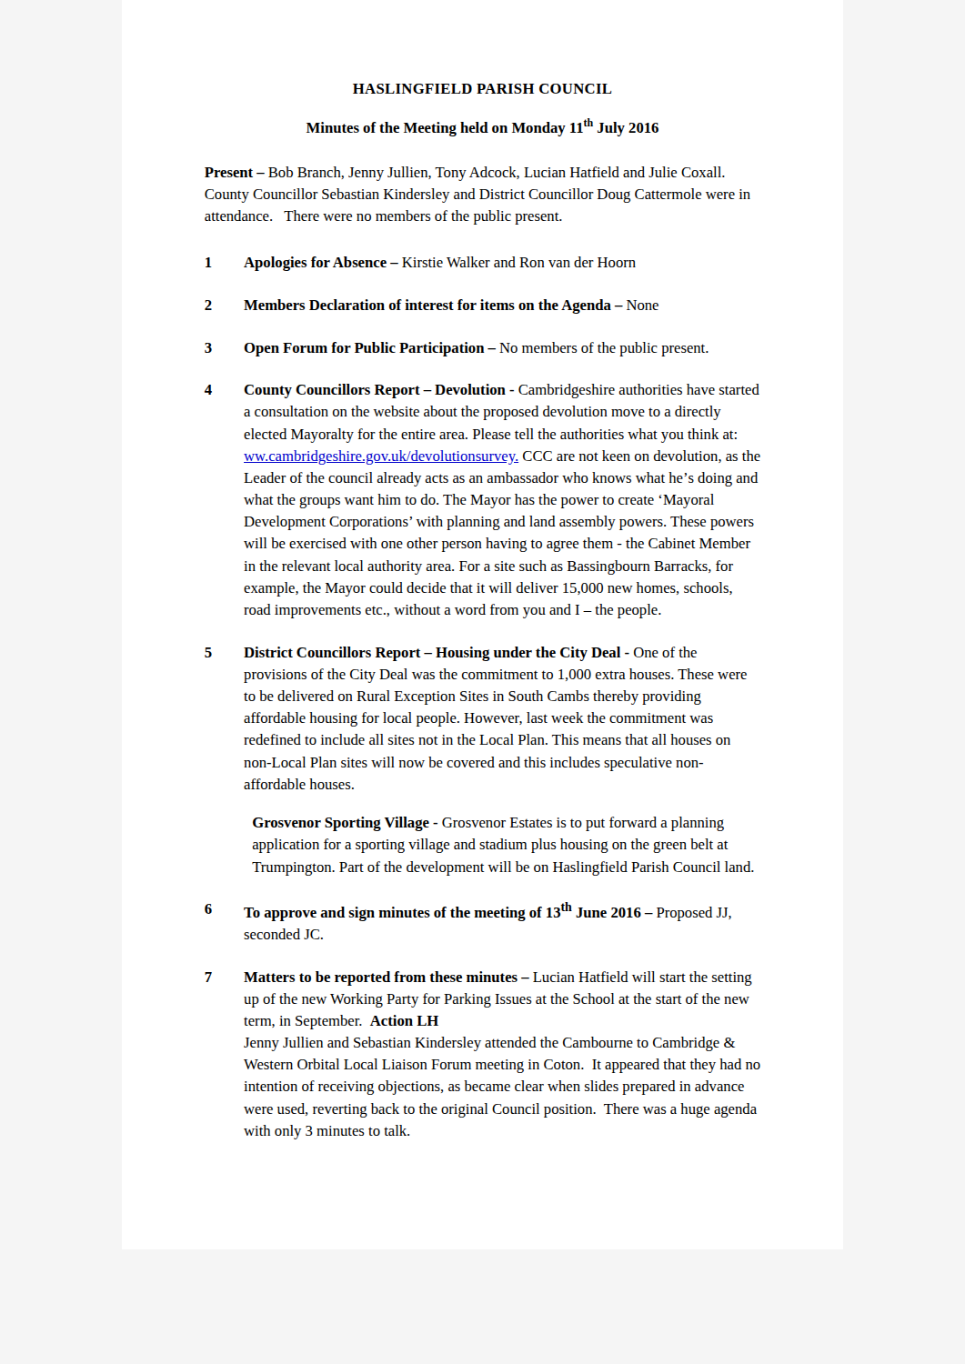HASLINGFIELD PARISH COUNCIL
Minutes of the Meeting held on Monday 11th July 2016
Present – Bob Branch, Jenny Jullien, Tony Adcock, Lucian Hatfield and Julie Coxall. County Councillor Sebastian Kindersley and District Councillor Doug Cattermole were in attendance. There were no members of the public present.
1 Apologies for Absence – Kirstie Walker and Ron van der Hoorn
2 Members Declaration of interest for items on the Agenda – None
3 Open Forum for Public Participation – No members of the public present.
4 County Councillors Report – Devolution - Cambridgeshire authorities have started a consultation on the website about the proposed devolution move to a directly elected Mayoralty for the entire area. Please tell the authorities what you think at: ww.cambridgeshire.gov.uk/devolutionsurvey. CCC are not keen on devolution, as the Leader of the council already acts as an ambassador who knows what heʼs doing and what the groups want him to do. The Mayor has the power to create ‘Mayoral Development Corporations’ with planning and land assembly powers. These powers will be exercised with one other person having to agree them - the Cabinet Member in the relevant local authority area. For a site such as Bassingbourn Barracks, for example, the Mayor could decide that it will deliver 15,000 new homes, schools, road improvements etc., without a word from you and I – the people.
5 District Councillors Report – Housing under the City Deal - One of the provisions of the City Deal was the commitment to 1,000 extra houses. These were to be delivered on Rural Exception Sites in South Cambs thereby providing affordable housing for local people. However, last week the commitment was redefined to include all sites not in the Local Plan. This means that all houses on non-Local Plan sites will now be covered and this includes speculative non-affordable houses.
Grosvenor Sporting Village - Grosvenor Estates is to put forward a planning application for a sporting village and stadium plus housing on the green belt at Trumpington. Part of the development will be on Haslingfield Parish Council land.
6 To approve and sign minutes of the meeting of 13th June 2016 – Proposed JJ, seconded JC.
7 Matters to be reported from these minutes – Lucian Hatfield will start the setting up of the new Working Party for Parking Issues at the School at the start of the new term, in September. Action LH
Jenny Jullien and Sebastian Kindersley attended the Cambourne to Cambridge & Western Orbital Local Liaison Forum meeting in Coton. It appeared that they had no intention of receiving objections, as became clear when slides prepared in advance were used, reverting back to the original Council position. There was a huge agenda with only 3 minutes to talk.